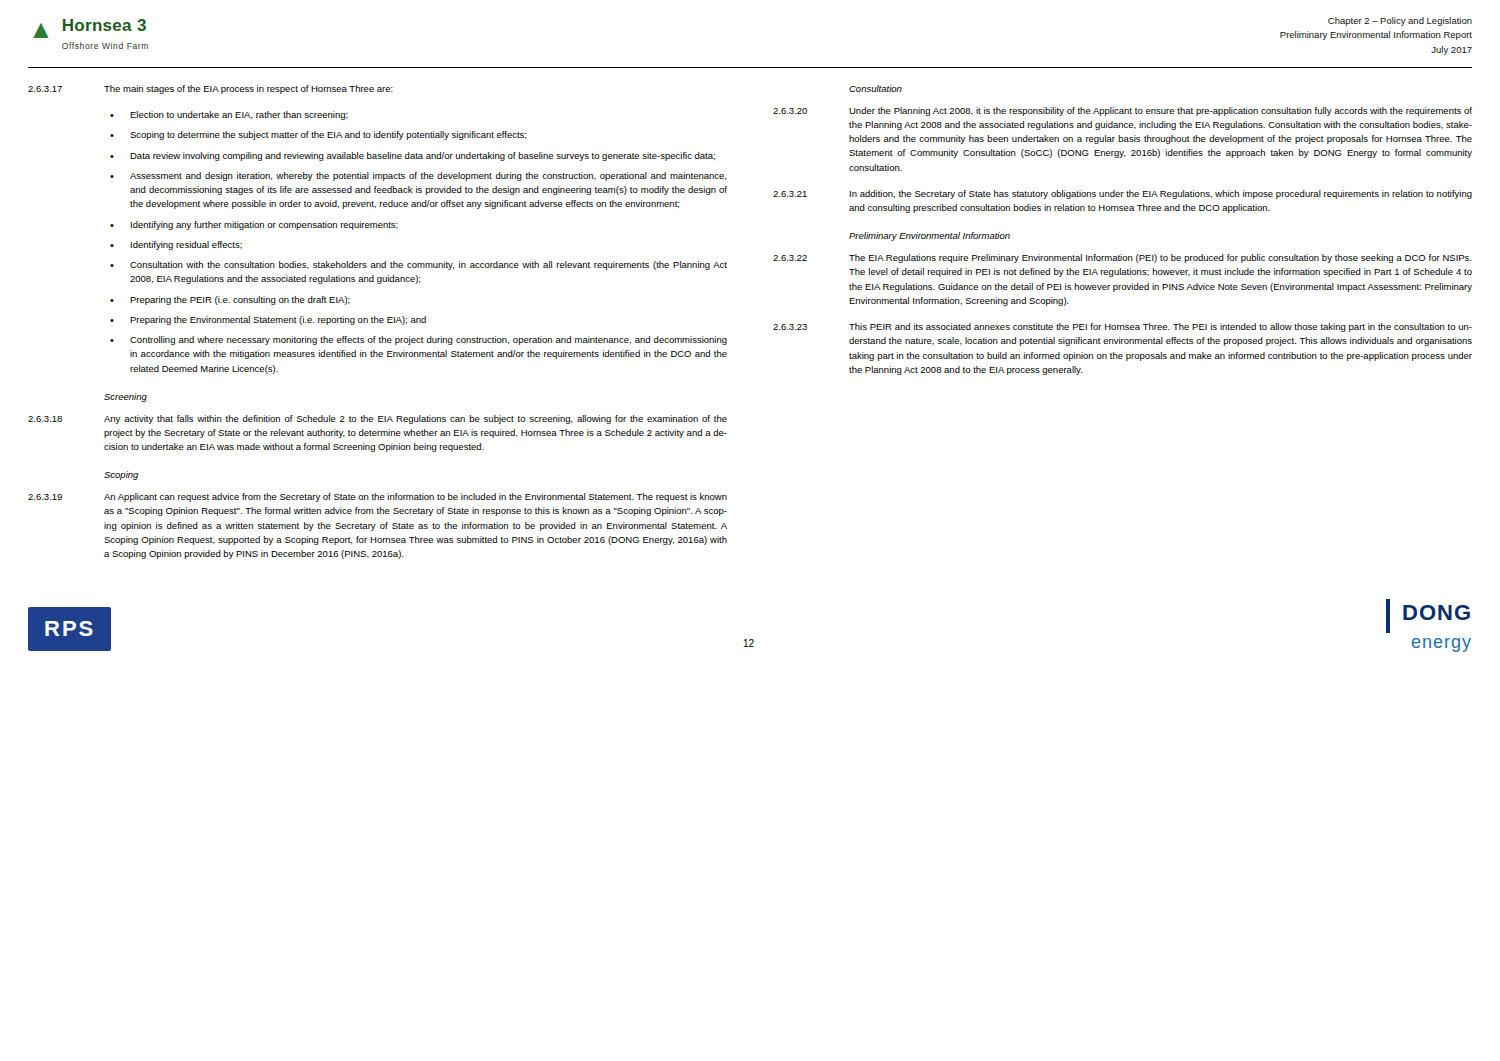▲
Hornsea 3
Offshore Wind Farm
Chapter 2 – Policy and Legislation
Preliminary Environmental Information Report
July 2017
2.6.3.17
The main stages of the EIA process in respect of Hornsea Three are:
Election to undertake an EIA, rather than screening;
Scoping to determine the subject matter of the EIA and to identify potentially significant effects;
Data review involving compiling and reviewing available baseline data and/or undertaking of baseline surveys to generate site-specific data;
Assessment and design iteration, whereby the potential impacts of the development during the construction, operational and maintenance, and decommissioning stages of its life are assessed and feedback is provided to the design and engineering team(s) to modify the design of the development where possible in order to avoid, prevent, reduce and/or offset any significant adverse effects on the environment;
Identifying any further mitigation or compensation requirements;
Identifying residual effects;
Consultation with the consultation bodies, stakeholders and the community, in accordance with all relevant requirements (the Planning Act 2008, EIA Regulations and the associated regulations and guidance);
Preparing the PEIR (i.e. consulting on the draft EIA);
Preparing the Environmental Statement (i.e. reporting on the EIA); and
Controlling and where necessary monitoring the effects of the project during construction, operation and maintenance, and decommissioning in accordance with the mitigation measures identified in the Environmental Statement and/or the requirements identified in the DCO and the related Deemed Marine Licence(s).
Screening
2.6.3.18
Any activity that falls within the definition of Schedule 2 to the EIA Regulations can be subject to screening, allowing for the examination of the project by the Secretary of State or the relevant authority, to determine whether an EIA is required. Hornsea Three is a Schedule 2 activity and a decision to undertake an EIA was made without a formal Screening Opinion being requested.
Scoping
2.6.3.19
An Applicant can request advice from the Secretary of State on the information to be included in the Environmental Statement. The request is known as a "Scoping Opinion Request". The formal written advice from the Secretary of State in response to this is known as a "Scoping Opinion". A scoping opinion is defined as a written statement by the Secretary of State as to the information to be provided in an Environmental Statement. A Scoping Opinion Request, supported by a Scoping Report, for Hornsea Three was submitted to PINS in October 2016 (DONG Energy, 2016a) with a Scoping Opinion provided by PINS in December 2016 (PINS, 2016a).
Consultation
2.6.3.20
Under the Planning Act 2008, it is the responsibility of the Applicant to ensure that pre-application consultation fully accords with the requirements of the Planning Act 2008 and the associated regulations and guidance, including the EIA Regulations. Consultation with the consultation bodies, stakeholders and the community has been undertaken on a regular basis throughout the development of the project proposals for Hornsea Three. The Statement of Community Consultation (SoCC) (DONG Energy, 2016b) identifies the approach taken by DONG Energy to formal community consultation.
2.6.3.21
In addition, the Secretary of State has statutory obligations under the EIA Regulations, which impose procedural requirements in relation to notifying and consulting prescribed consultation bodies in relation to Hornsea Three and the DCO application.
Preliminary Environmental Information
2.6.3.22
The EIA Regulations require Preliminary Environmental Information (PEI) to be produced for public consultation by those seeking a DCO for NSIPs. The level of detail required in PEI is not defined by the EIA regulations; however, it must include the information specified in Part 1 of Schedule 4 to the EIA Regulations. Guidance on the detail of PEI is however provided in PINS Advice Note Seven (Environmental Impact Assessment: Preliminary Environmental Information, Screening and Scoping).
2.6.3.23
This PEIR and its associated annexes constitute the PEI for Hornsea Three. The PEI is intended to allow those taking part in the consultation to understand the nature, scale, location and potential significant environmental effects of the proposed project. This allows individuals and organisations taking part in the consultation to build an informed opinion on the proposals and make an informed contribution to the pre-application process under the Planning Act 2008 and to the EIA process generally.
RPS
12
DONG
energy